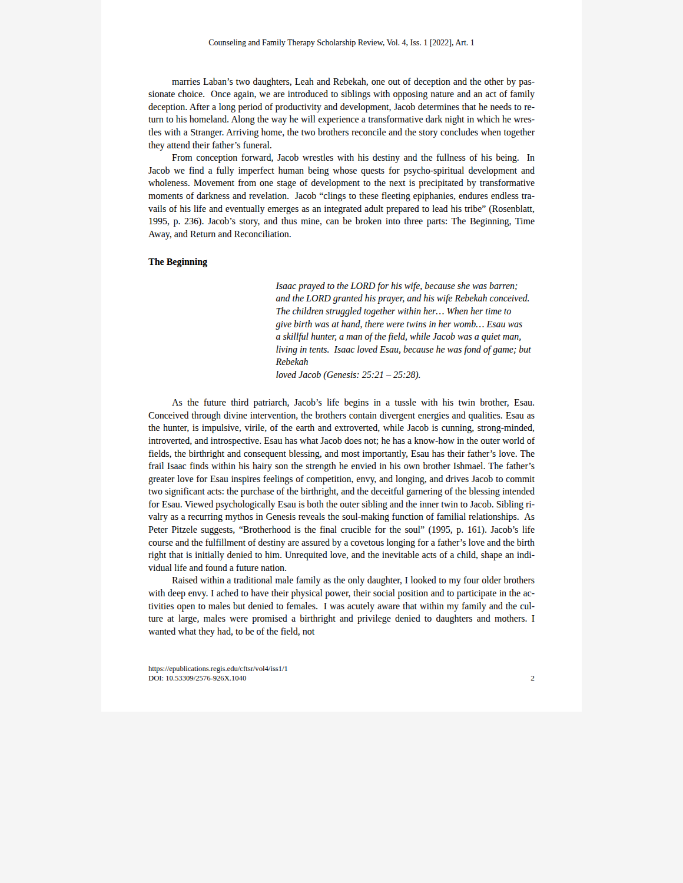Counseling and Family Therapy Scholarship Review, Vol. 4, Iss. 1 [2022], Art. 1
marries Laban’s two daughters, Leah and Rebekah, one out of deception and the other by passionate choice. Once again, we are introduced to siblings with opposing nature and an act of family deception. After a long period of productivity and development, Jacob determines that he needs to return to his homeland. Along the way he will experience a transformative dark night in which he wrestles with a Stranger. Arriving home, the two brothers reconcile and the story concludes when together they attend their father’s funeral.
From conception forward, Jacob wrestles with his destiny and the fullness of his being. In Jacob we find a fully imperfect human being whose quests for psycho-spiritual development and wholeness. Movement from one stage of development to the next is precipitated by transformative moments of darkness and revelation. Jacob “clings to these fleeting epiphanies, endures endless travails of his life and eventually emerges as an integrated adult prepared to lead his tribe” (Rosenblatt, 1995, p. 236). Jacob’s story, and thus mine, can be broken into three parts: The Beginning, Time Away, and Return and Reconciliation.
The Beginning
Isaac prayed to the LORD for his wife, because she was barren;
and the LORD granted his prayer, and his wife Rebekah conceived.
The children struggled together within her… When her time to
give birth was at hand, there were twins in her womb… Esau was
a skillful hunter, a man of the field, while Jacob was a quiet man,
living in tents. Isaac loved Esau, because he was fond of game; but Rebekah
loved Jacob (Genesis: 25:21 – 25:28).
As the future third patriarch, Jacob’s life begins in a tussle with his twin brother, Esau. Conceived through divine intervention, the brothers contain divergent energies and qualities. Esau as the hunter, is impulsive, virile, of the earth and extroverted, while Jacob is cunning, strong-minded, introverted, and introspective. Esau has what Jacob does not; he has a know-how in the outer world of fields, the birthright and consequent blessing, and most importantly, Esau has their father’s love. The frail Isaac finds within his hairy son the strength he envied in his own brother Ishmael. The father’s greater love for Esau inspires feelings of competition, envy, and longing, and drives Jacob to commit two significant acts: the purchase of the birthright, and the deceitful garnering of the blessing intended for Esau. Viewed psychologically Esau is both the outer sibling and the inner twin to Jacob. Sibling rivalry as a recurring mythos in Genesis reveals the soul-making function of familial relationships. As Peter Pitzele suggests, “Brotherhood is the final crucible for the soul” (1995, p. 161). Jacob’s life course and the fulfillment of destiny are assured by a covetous longing for a father’s love and the birth right that is initially denied to him. Unrequited love, and the inevitable acts of a child, shape an individual life and found a future nation.
Raised within a traditional male family as the only daughter, I looked to my four older brothers with deep envy. I ached to have their physical power, their social position and to participate in the activities open to males but denied to females. I was acutely aware that within my family and the culture at large, males were promised a birthright and privilege denied to daughters and mothers. I wanted what they had, to be of the field, not
https://epublications.regis.edu/cftsr/vol4/iss1/1
DOI: 10.53309/2576-926X.1040
2